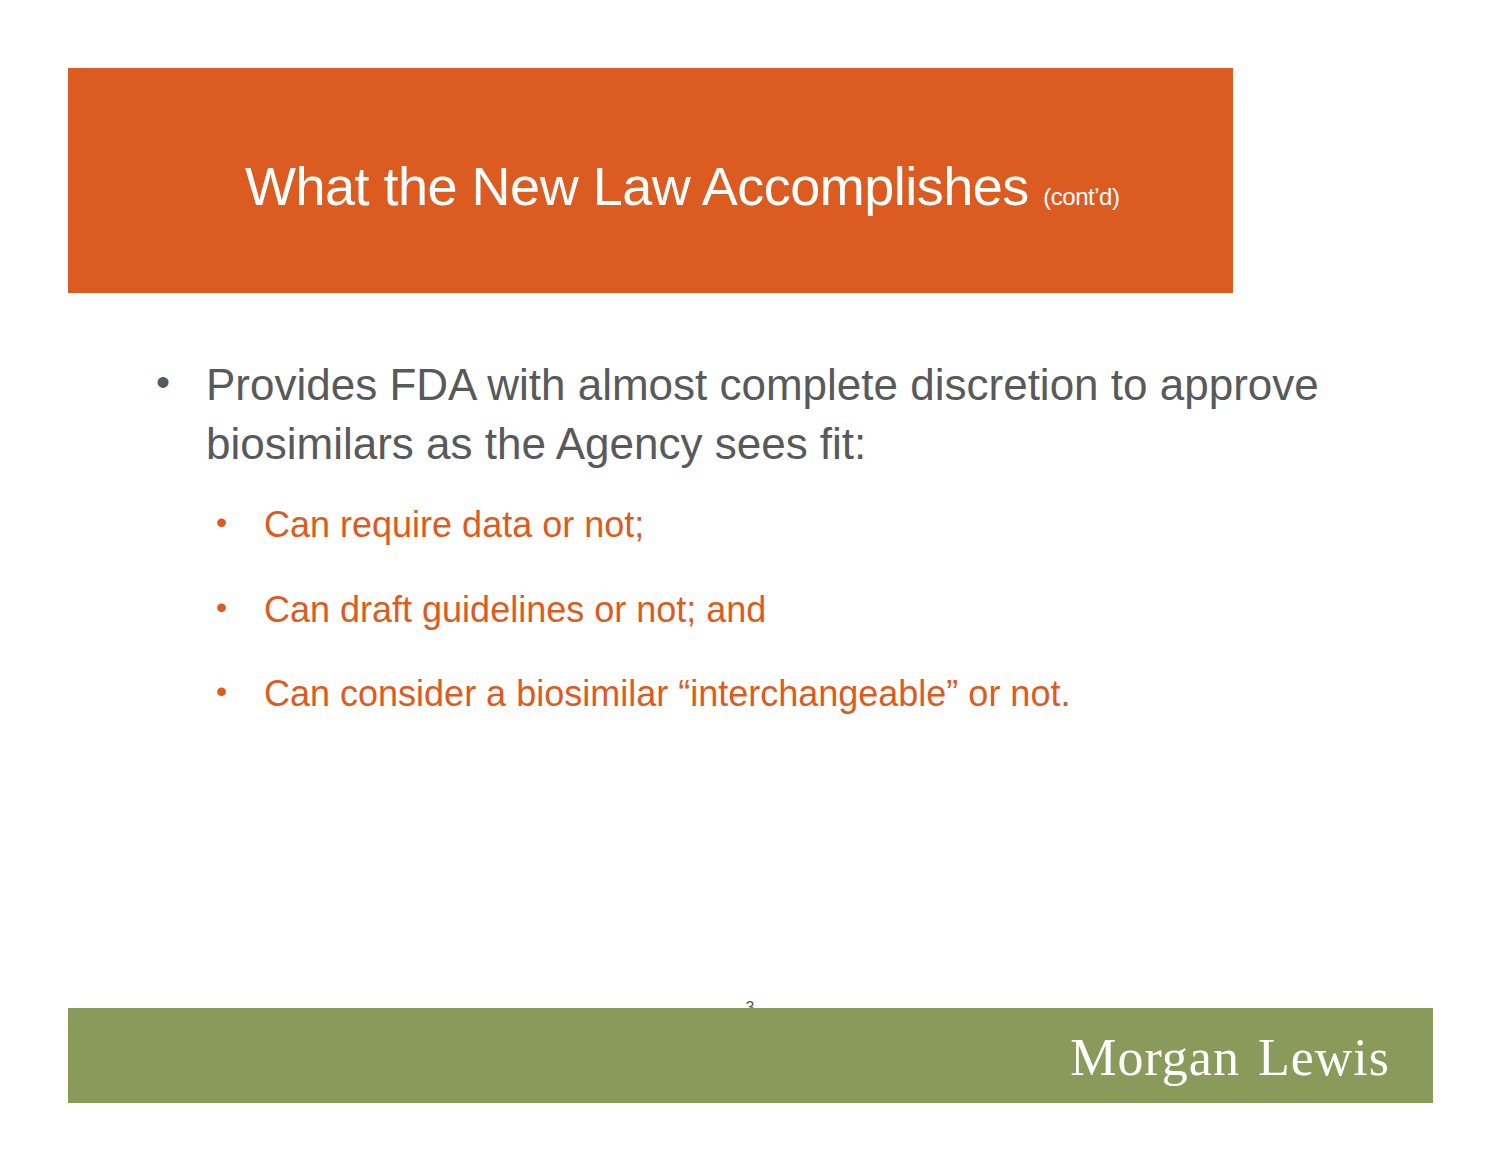What the New Law Accomplishes (cont’d)
Provides FDA with almost complete discretion to approve biosimilars as the Agency sees fit:
Can require data or not;
Can draft guidelines or not; and
Can consider a biosimilar “interchangeable” or not.
3
Morgan Lewis